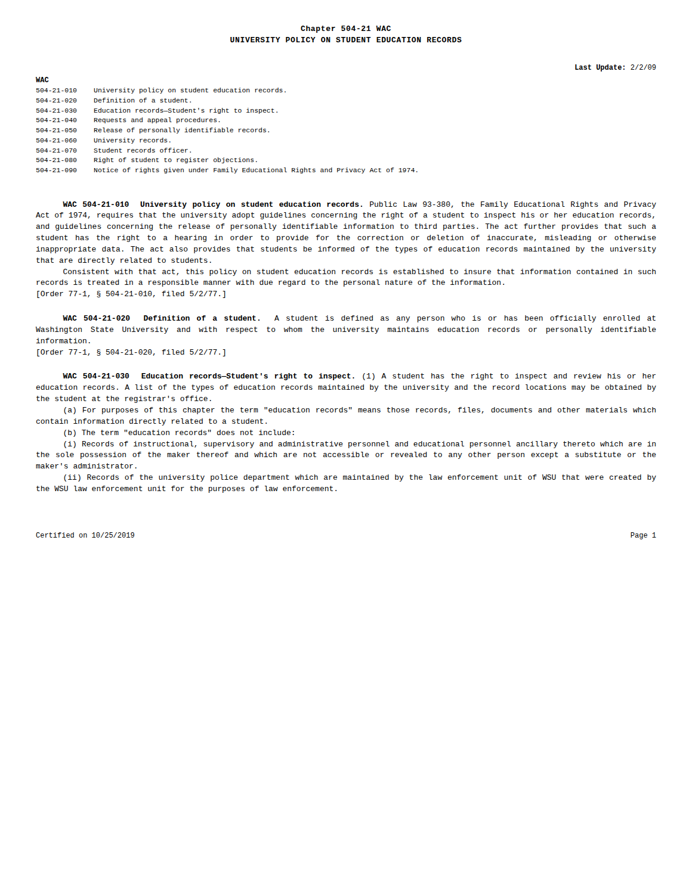Chapter 504-21 WAC UNIVERSITY POLICY ON STUDENT EDUCATION RECORDS
Last Update: 2/2/09
WAC
| 504-21-010 | University policy on student education records. |
| 504-21-020 | Definition of a student. |
| 504-21-030 | Education records—Student's right to inspect. |
| 504-21-040 | Requests and appeal procedures. |
| 504-21-050 | Release of personally identifiable records. |
| 504-21-060 | University records. |
| 504-21-070 | Student records officer. |
| 504-21-080 | Right of student to register objections. |
| 504-21-090 | Notice of rights given under Family Educational Rights and Privacy Act of 1974. |
WAC 504-21-010 University policy on student education records. Public Law 93-380, the Family Educational Rights and Privacy Act of 1974, requires that the university adopt guidelines concerning the right of a student to inspect his or her education records, and guidelines concerning the release of personally identifiable information to third parties. The act further provides that such a student has the right to a hearing in order to provide for the correction or deletion of inaccurate, misleading or otherwise inappropriate data. The act also provides that students be informed of the types of education records maintained by the university that are directly related to students.
Consistent with that act, this policy on student education records is established to insure that information contained in such records is treated in a responsible manner with due regard to the personal nature of the information.
[Order 77-1, § 504-21-010, filed 5/2/77.]
WAC 504-21-020 Definition of a student. A student is defined as any person who is or has been officially enrolled at Washington State University and with respect to whom the university maintains education records or personally identifiable information.
[Order 77-1, § 504-21-020, filed 5/2/77.]
WAC 504-21-030 Education records—Student's right to inspect. (1) A student has the right to inspect and review his or her education records. A list of the types of education records maintained by the university and the record locations may be obtained by the student at the registrar's office.
(a) For purposes of this chapter the term "education records" means those records, files, documents and other materials which contain information directly related to a student.
(b) The term "education records" does not include:
(i) Records of instructional, supervisory and administrative personnel and educational personnel ancillary thereto which are in the sole possession of the maker thereof and which are not accessible or revealed to any other person except a substitute or the maker's administrator.
(ii) Records of the university police department which are maintained by the law enforcement unit of WSU that were created by the WSU law enforcement unit for the purposes of law enforcement.
Certified on 10/25/2019 Page 1